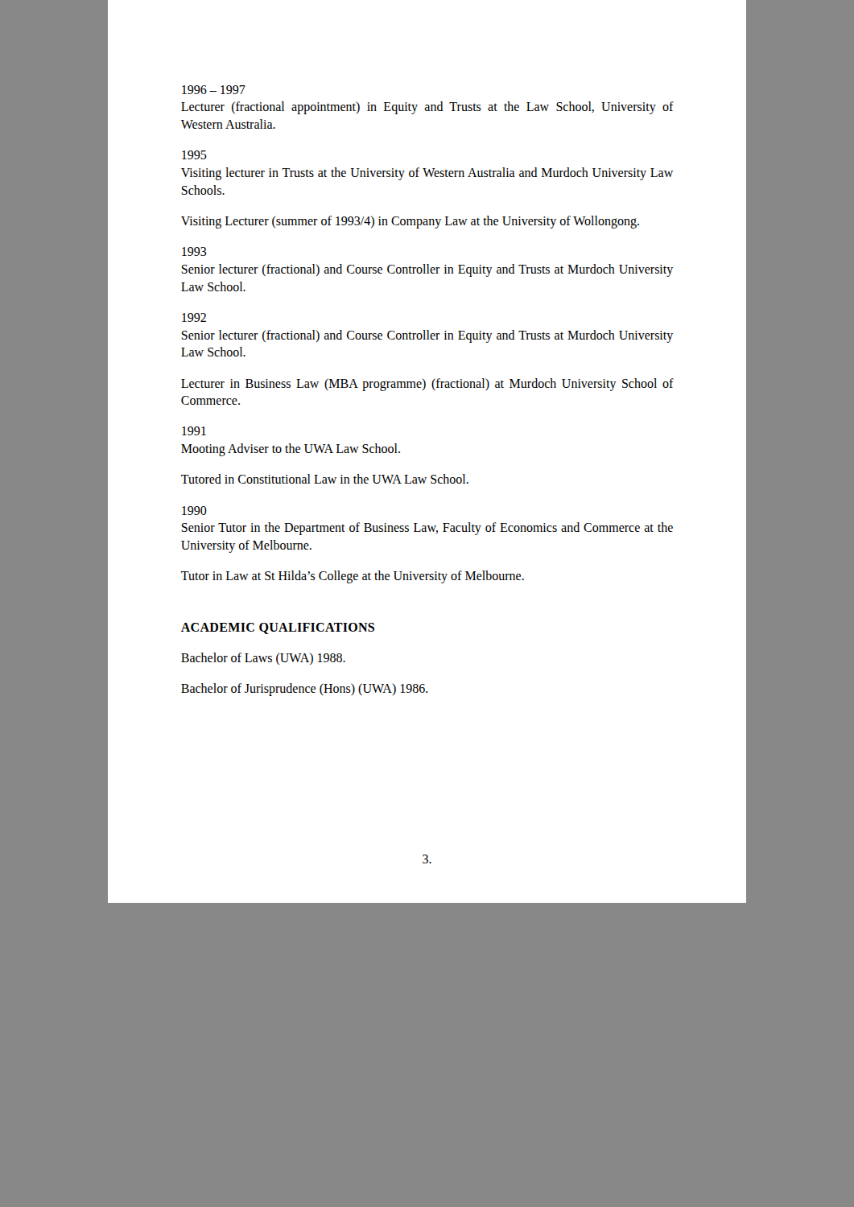1996 – 1997
Lecturer (fractional appointment) in Equity and Trusts at the Law School, University of Western Australia.
1995
Visiting lecturer in Trusts at the University of Western Australia and Murdoch University Law Schools.
Visiting Lecturer (summer of 1993/4) in Company Law at the University of Wollongong.
1993
Senior lecturer (fractional) and Course Controller in Equity and Trusts at Murdoch University Law School.
1992
Senior lecturer (fractional) and Course Controller in Equity and Trusts at Murdoch University Law School.
Lecturer in Business Law (MBA programme) (fractional) at Murdoch University School of Commerce.
1991
Mooting Adviser to the UWA Law School.
Tutored in Constitutional Law in the UWA Law School.
1990
Senior Tutor in the Department of Business Law, Faculty of Economics and Commerce at the University of Melbourne.
Tutor in Law at St Hilda’s College at the University of Melbourne.
ACADEMIC QUALIFICATIONS
Bachelor of Laws (UWA) 1988.
Bachelor of Jurisprudence (Hons) (UWA) 1986.
3.